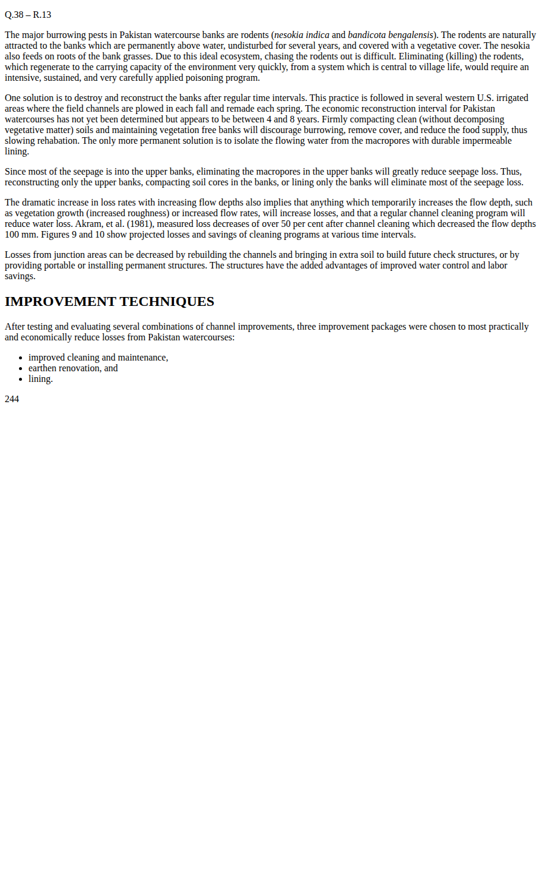Q.38 – R.13
The major burrowing pests in Pakistan watercourse banks are rodents (nesokia indica and bandicota bengalensis). The rodents are naturally attracted to the banks which are permanently above water, undisturbed for several years, and covered with a vegetative cover. The nesokia also feeds on roots of the bank grasses. Due to this ideal ecosystem, chasing the rodents out is difficult. Eliminating (killing) the rodents, which regenerate to the carrying capacity of the environment very quickly, from a system which is central to village life, would require an intensive, sustained, and very carefully applied poisoning program.
One solution is to destroy and reconstruct the banks after regular time intervals. This practice is followed in several western U.S. irrigated areas where the field channels are plowed in each fall and remade each spring. The economic reconstruction interval for Pakistan watercourses has not yet been determined but appears to be between 4 and 8 years. Firmly compacting clean (without decomposing vegetative matter) soils and maintaining vegetation free banks will discourage burrowing, remove cover, and reduce the food supply, thus slowing rehabation. The only more permanent solution is to isolate the flowing water from the macropores with durable impermeable lining.
Since most of the seepage is into the upper banks, eliminating the macropores in the upper banks will greatly reduce seepage loss. Thus, reconstructing only the upper banks, compacting soil cores in the banks, or lining only the banks will eliminate most of the seepage loss.
The dramatic increase in loss rates with increasing flow depths also implies that anything which temporarily increases the flow depth, such as vegetation growth (increased roughness) or increased flow rates, will increase losses, and that a regular channel cleaning program will reduce water loss. Akram, et al. (1981), measured loss decreases of over 50 per cent after channel cleaning which decreased the flow depths 100 mm. Figures 9 and 10 show projected losses and savings of cleaning programs at various time intervals.
Losses from junction areas can be decreased by rebuilding the channels and bringing in extra soil to build future check structures, or by providing portable or installing permanent structures. The structures have the added advantages of improved water control and labor savings.
IMPROVEMENT TECHNIQUES
After testing and evaluating several combinations of channel improvements, three improvement packages were chosen to most practically and economically reduce losses from Pakistan watercourses:
improved cleaning and maintenance,
earthen renovation, and
lining.
244